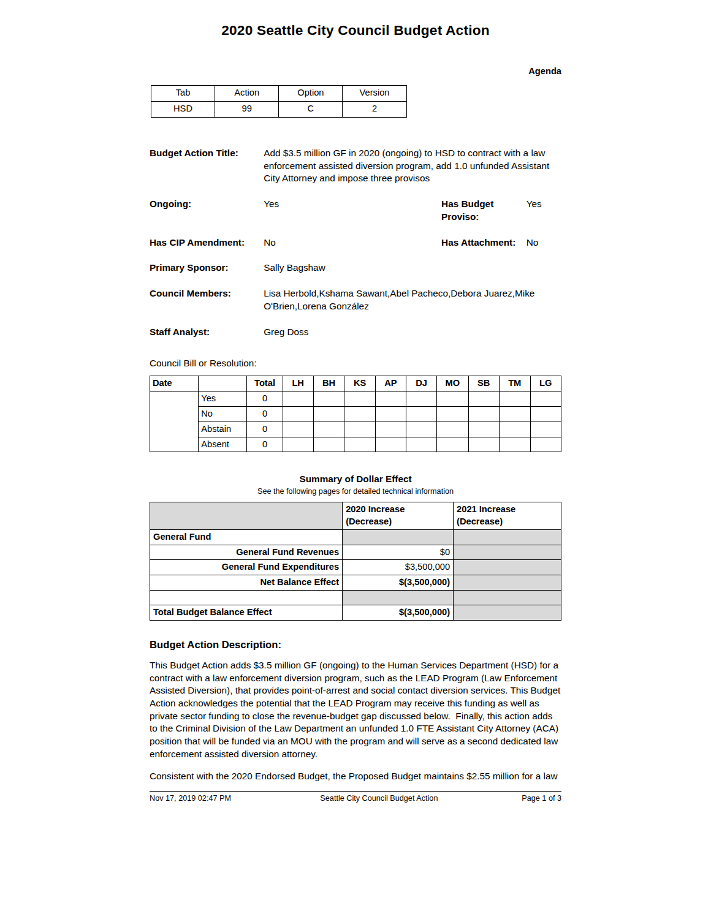2020 Seattle City Council Budget Action
Agenda
| Tab | Action | Option | Version |
| HSD | 99 | C | 2 |
| Budget Action Title: | Add $3.5 million GF in 2020 (ongoing) to HSD to contract with a law enforcement assisted diversion program, add 1.0 unfunded Assistant City Attorney and impose three provisos |
| Ongoing: | Yes | Has Budget Proviso: | Yes |
| Has CIP Amendment: | No | Has Attachment: | No |
| Primary Sponsor: | Sally Bagshaw |
| Council Members: | Lisa Herbold,Kshama Sawant,Abel Pacheco,Debora Juarez,Mike O'Brien,Lorena González |
| Staff Analyst: | Greg Doss |
Council Bill or Resolution:
| Date | | Total | LH | BH | KS | AP | DJ | MO | SB | TM | LG |
| --- | --- | --- | --- | --- | --- | --- | --- | --- | --- | --- | --- |
| | Yes | 0 | | | | | | | | | |
| No | 0 | | | | | | | | | |
| Abstain | 0 | | | | | | | | | |
| Absent | 0 | | | | | | | | | |
Summary of Dollar Effect
See the following pages for detailed technical information
| | 2020 Increase (Decrease) | 2021 Increase (Decrease) |
| General Fund | | |
| General Fund Revenues | $0 | |
| General Fund Expenditures | $3,500,000 | |
| Net Balance Effect | $(3,500,000) | |
| Total Budget Balance Effect | $(3,500,000) | |
Budget Action Description:
This Budget Action adds $3.5 million GF (ongoing) to the Human Services Department (HSD) for a contract with a law enforcement diversion program, such as the LEAD Program (Law Enforcement Assisted Diversion), that provides point-of-arrest and social contact diversion services. This Budget Action acknowledges the potential that the LEAD Program may receive this funding as well as private sector funding to close the revenue-budget gap discussed below. Finally, this action adds to the Criminal Division of the Law Department an unfunded 1.0 FTE Assistant City Attorney (ACA) position that will be funded via an MOU with the program and will serve as a second dedicated law enforcement assisted diversion attorney.
Consistent with the 2020 Endorsed Budget, the Proposed Budget maintains $2.55 million for a law
Nov 17, 2019 02:47 PM
Seattle City Council Budget Action
Page 1 of 3